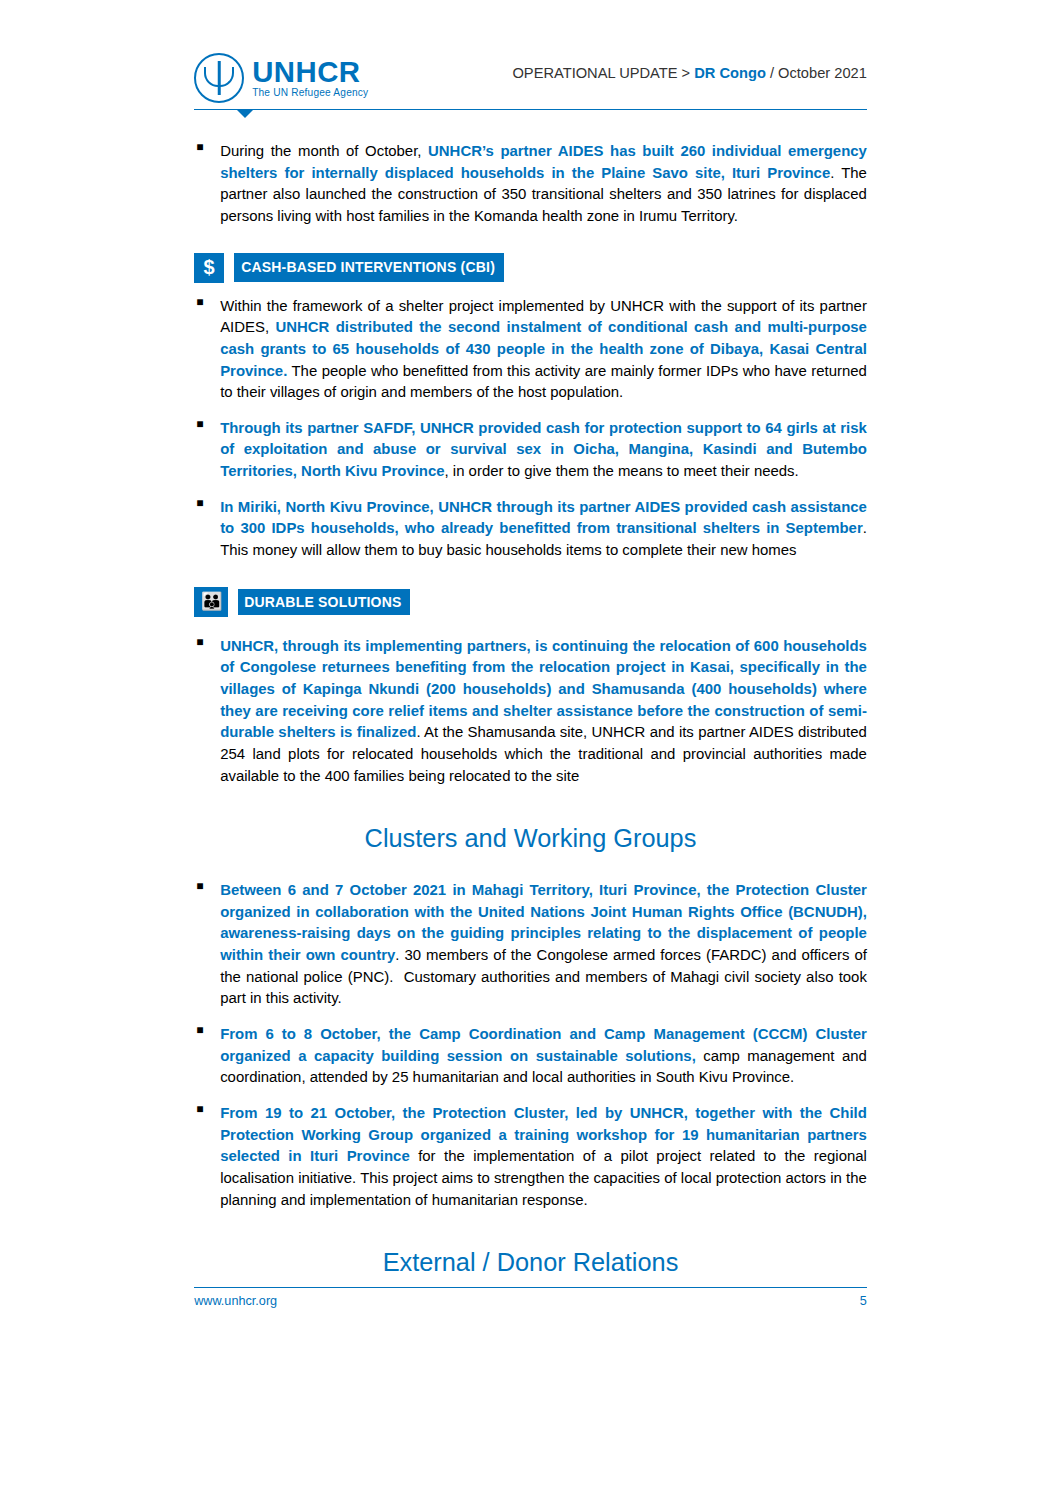UNHCR
The UN Refugee Agency
OPERATIONAL UPDATE > DR Congo / October 2021
During the month of October, UNHCR’s partner AIDES has built 260 individual emergency shelters for internally displaced households in the Plaine Savo site, Ituri Province. The partner also launched the construction of 350 transitional shelters and 350 latrines for displaced persons living with host families in the Komanda health zone in Irumu Territory.
$
CASH-BASED INTERVENTIONS (CBI)
Within the framework of a shelter project implemented by UNHCR with the support of its partner AIDES, UNHCR distributed the second instalment of conditional cash and multi-purpose cash grants to 65 households of 430 people in the health zone of Dibaya, Kasai Central Province. The people who benefitted from this activity are mainly former IDPs who have returned to their villages of origin and members of the host population.
Through its partner SAFDF, UNHCR provided cash for protection support to 64 girls at risk of exploitation and abuse or survival sex in Oicha, Mangina, Kasindi and Butembo Territories, North Kivu Province, in order to give them the means to meet their needs.
In Miriki, North Kivu Province, UNHCR through its partner AIDES provided cash assistance to 300 IDPs households, who already benefitted from transitional shelters in September. This money will allow them to buy basic households items to complete their new homes
👪
DURABLE SOLUTIONS
UNHCR, through its implementing partners, is continuing the relocation of 600 households of Congolese returnees benefiting from the relocation project in Kasai, specifically in the villages of Kapinga Nkundi (200 households) and Shamusanda (400 households) where they are receiving core relief items and shelter assistance before the construction of semi-durable shelters is finalized. At the Shamusanda site, UNHCR and its partner AIDES distributed 254 land plots for relocated households which the traditional and provincial authorities made available to the 400 families being relocated to the site
Clusters and Working Groups
Between 6 and 7 October 2021 in Mahagi Territory, Ituri Province, the Protection Cluster organized in collaboration with the United Nations Joint Human Rights Office (BCNUDH), awareness-raising days on the guiding principles relating to the displacement of people within their own country. 30 members of the Congolese armed forces (FARDC) and officers of the national police (PNC). Customary authorities and members of Mahagi civil society also took part in this activity.
From 6 to 8 October, the Camp Coordination and Camp Management (CCCM) Cluster organized a capacity building session on sustainable solutions, camp management and coordination, attended by 25 humanitarian and local authorities in South Kivu Province.
From 19 to 21 October, the Protection Cluster, led by UNHCR, together with the Child Protection Working Group organized a training workshop for 19 humanitarian partners selected in Ituri Province for the implementation of a pilot project related to the regional localisation initiative. This project aims to strengthen the capacities of local protection actors in the planning and implementation of humanitarian response.
External / Donor Relations
www.unhcr.org
5